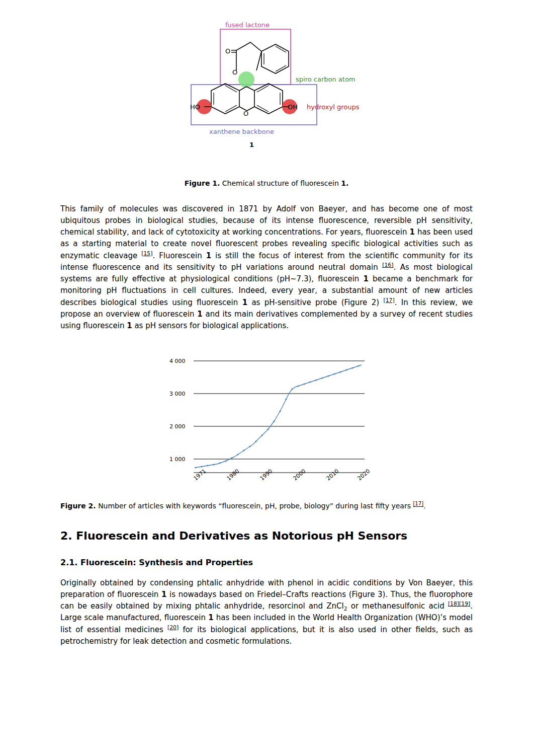O O O HO OH fused lactone spiro carbon atom hydroxyl groups xanthene backbone 1
Figure 1. Chemical structure of fluorescein 1.
This family of molecules was discovered in 1871 by Adolf von Baeyer, and has become one of most ubiquitous probes in biological studies, because of its intense fluorescence, reversible pH sensitivity, chemical stability, and lack of cytotoxicity at working concentrations. For years, fluorescein 1 has been used as a starting material to create novel fluorescent probes revealing specific biological activities such as enzymatic cleavage [15]. Fluorescein 1 is still the focus of interest from the scientific community for its intense fluorescence and its sensitivity to pH variations around neutral domain [16]. As most biological systems are fully effective at physiological conditions (pH~7.3), fluorescein 1 became a benchmark for monitoring pH fluctuations in cell cultures. Indeed, every year, a substantial amount of new articles describes biological studies using fluorescein 1 as pH-sensitive probe (Figure 2) [17]. In this review, we propose an overview of fluorescein 1 and its main derivatives complemented by a survey of recent studies using fluorescein 1 as pH sensors for biological applications.
4 000 3 000 2 000 1 000 1971 1980 1990 2000 2010 2020
Figure 2. Number of articles with keywords “fluorescein, pH, probe, biology” during last fifty years [17].
2. Fluorescein and Derivatives as Notorious pH Sensors
2.1. Fluorescein: Synthesis and Properties
Originally obtained by condensing phtalic anhydride with phenol in acidic conditions by Von Baeyer, this preparation of fluorescein 1 is nowadays based on Friedel–Crafts reactions (Figure 3). Thus, the fluorophore can be easily obtained by mixing phtalic anhydride, resorcinol and ZnCl2 or methanesulfonic acid [18][19]. Large scale manufactured, fluorescein 1 has been included in the World Health Organization (WHO)’s model list of essential medicines [20] for its biological applications, but it is also used in other fields, such as petrochemistry for leak detection and cosmetic formulations.